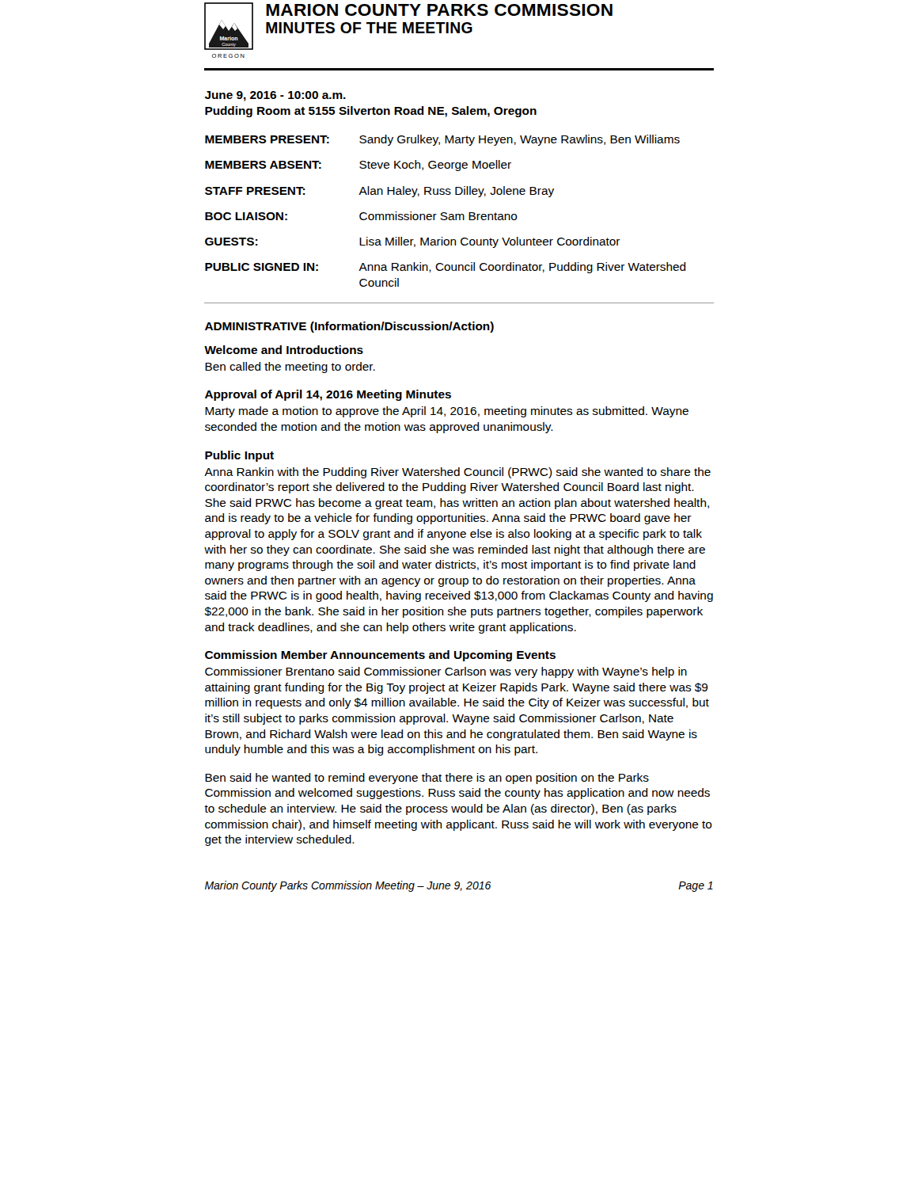Marion County OREGON
MARION COUNTY PARKS COMMISSION
MINUTES OF THE MEETING
June 9, 2016 - 10:00 a.m.
Pudding Room at 5155 Silverton Road NE, Salem, Oregon
| MEMBERS PRESENT: | Sandy Grulkey, Marty Heyen, Wayne Rawlins, Ben Williams |
| MEMBERS ABSENT: | Steve Koch, George Moeller |
| STAFF PRESENT: | Alan Haley, Russ Dilley, Jolene Bray |
| BOC LIAISON: | Commissioner Sam Brentano |
| GUESTS: | Lisa Miller, Marion County Volunteer Coordinator |
| PUBLIC SIGNED IN: | Anna Rankin, Council Coordinator, Pudding River Watershed Council |
ADMINISTRATIVE (Information/Discussion/Action)
Welcome and Introductions
Ben called the meeting to order.
Approval of April 14, 2016 Meeting Minutes
Marty made a motion to approve the April 14, 2016, meeting minutes as submitted. Wayne seconded the motion and the motion was approved unanimously.
Public Input
Anna Rankin with the Pudding River Watershed Council (PRWC) said she wanted to share the coordinator’s report she delivered to the Pudding River Watershed Council Board last night. She said PRWC has become a great team, has written an action plan about watershed health, and is ready to be a vehicle for funding opportunities. Anna said the PRWC board gave her approval to apply for a SOLV grant and if anyone else is also looking at a specific park to talk with her so they can coordinate. She said she was reminded last night that although there are many programs through the soil and water districts, it’s most important is to find private land owners and then partner with an agency or group to do restoration on their properties. Anna said the PRWC is in good health, having received $13,000 from Clackamas County and having $22,000 in the bank. She said in her position she puts partners together, compiles paperwork and track deadlines, and she can help others write grant applications.
Commission Member Announcements and Upcoming Events
Commissioner Brentano said Commissioner Carlson was very happy with Wayne’s help in attaining grant funding for the Big Toy project at Keizer Rapids Park. Wayne said there was $9 million in requests and only $4 million available. He said the City of Keizer was successful, but it’s still subject to parks commission approval. Wayne said Commissioner Carlson, Nate Brown, and Richard Walsh were lead on this and he congratulated them. Ben said Wayne is unduly humble and this was a big accomplishment on his part.
Ben said he wanted to remind everyone that there is an open position on the Parks Commission and welcomed suggestions. Russ said the county has application and now needs to schedule an interview. He said the process would be Alan (as director), Ben (as parks commission chair), and himself meeting with applicant. Russ said he will work with everyone to get the interview scheduled.
Marion County Parks Commission Meeting – June 9, 2016 Page 1